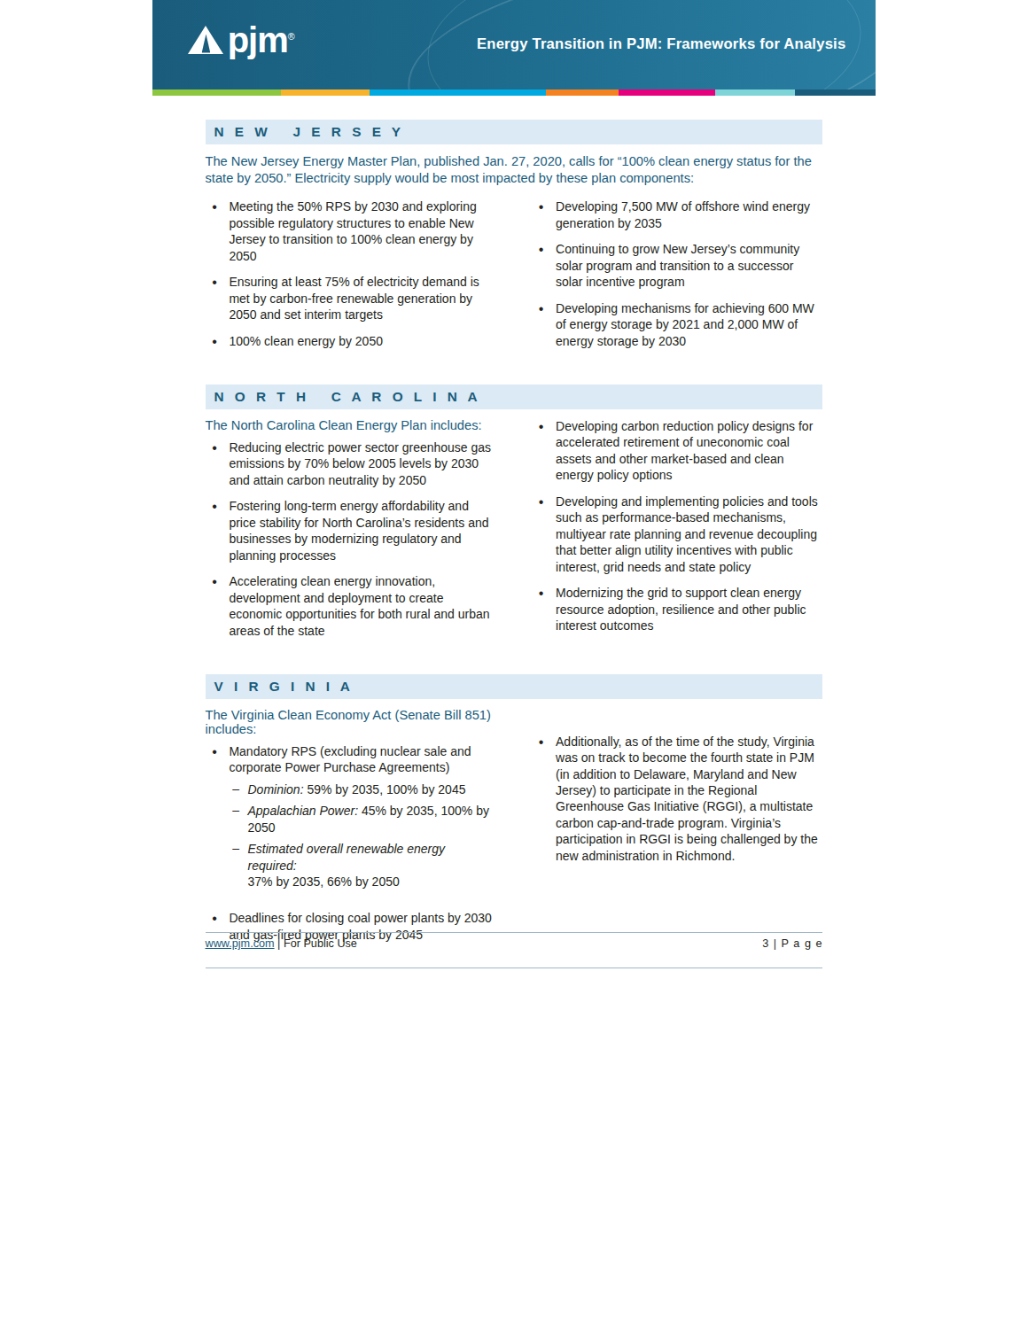pjm®
Energy Transition in PJM: Frameworks for Analysis
N E W J E R S E Y
The New Jersey Energy Master Plan, published Jan. 27, 2020, calls for “100% clean energy status for the state by 2050.” Electricity supply would be most impacted by these plan components:
Meeting the 50% RPS by 2030 and exploring possible regulatory structures to enable New Jersey to transition to 100% clean energy by 2050
Ensuring at least 75% of electricity demand is met by carbon-free renewable generation by 2050 and set interim targets
100% clean energy by 2050
Developing 7,500 MW of offshore wind energy generation by 2035
Continuing to grow New Jersey’s community solar program and transition to a successor solar incentive program
Developing mechanisms for achieving 600 MW of energy storage by 2021 and 2,000 MW of energy storage by 2030
N O R T H C A R O L I N A
The North Carolina Clean Energy Plan includes:
Reducing electric power sector greenhouse gas emissions by 70% below 2005 levels by 2030 and attain carbon neutrality by 2050
Fostering long-term energy affordability and price stability for North Carolina’s residents and businesses by modernizing regulatory and planning processes
Accelerating clean energy innovation, development and deployment to create economic opportunities for both rural and urban areas of the state
Developing carbon reduction policy designs for accelerated retirement of uneconomic coal assets and other market-based and clean energy policy options
Developing and implementing policies and tools such as performance-based mechanisms, multiyear rate planning and revenue decoupling that better align utility incentives with public interest, grid needs and state policy
Modernizing the grid to support clean energy resource adoption, resilience and other public interest outcomes
V I R G I N I A
The Virginia Clean Economy Act (Senate Bill 851)
includes:
Mandatory RPS (excluding nuclear sale and corporate Power Purchase Agreements)
Dominion: 59% by 2035, 100% by 2045
Appalachian Power: 45% by 2035, 100% by 2050
Estimated overall renewable energy required:
37% by 2035, 66% by 2050
Deadlines for closing coal power plants by 2030 and gas-fired power plants by 2045
Additionally, as of the time of the study, Virginia was on track to become the fourth state in PJM (in addition to Delaware, Maryland and New Jersey) to participate in the Regional Greenhouse Gas Initiative (RGGI), a multistate carbon cap-and-trade program. Virginia’s participation in RGGI is being challenged by the new administration in Richmond.
www.pjm.com | For Public Use
3 | P a g e